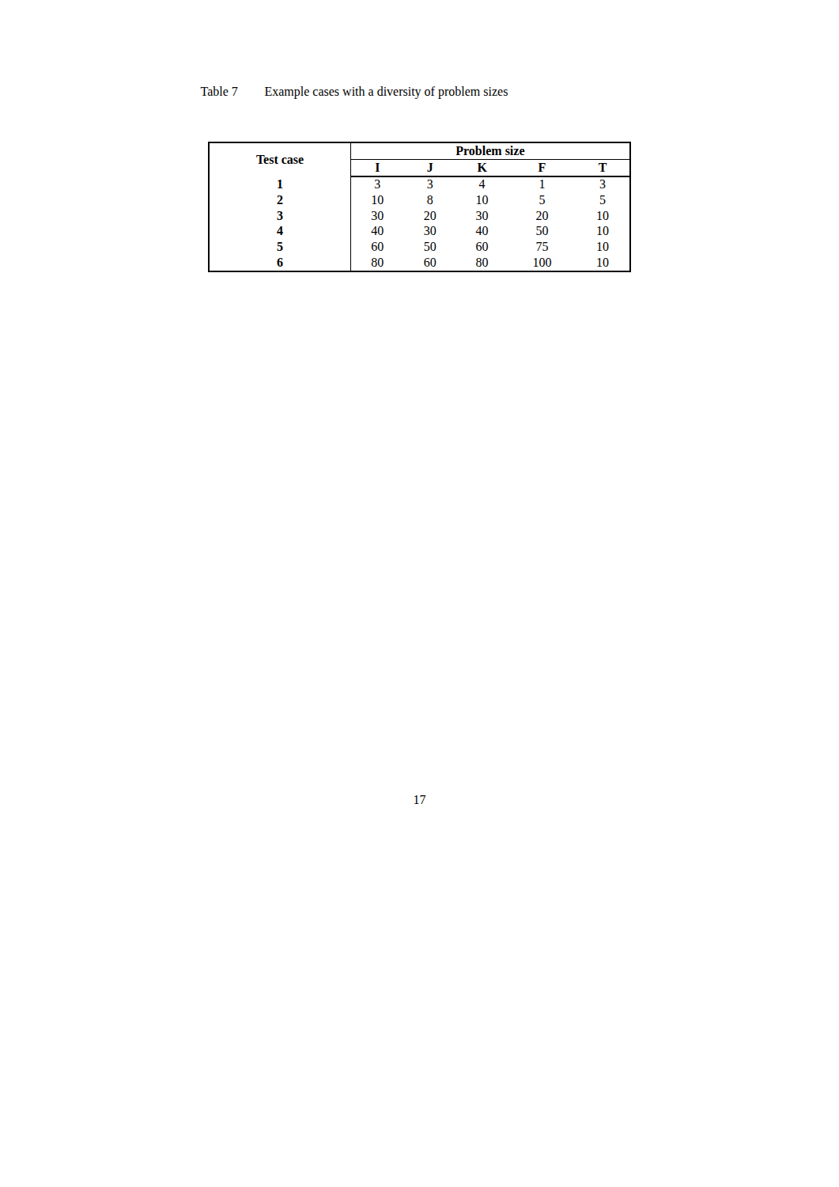Table 7 Example cases with a diversity of problem sizes
| Test case | Problem size |
| --- | --- |
| I | J | K | F | T |
| 1 | 3 | 3 | 4 | 1 | 3 |
| 2 | 10 | 8 | 10 | 5 | 5 |
| 3 | 30 | 20 | 30 | 20 | 10 |
| 4 | 40 | 30 | 40 | 50 | 10 |
| 5 | 60 | 50 | 60 | 75 | 10 |
| 6 | 80 | 60 | 80 | 100 | 10 |
17